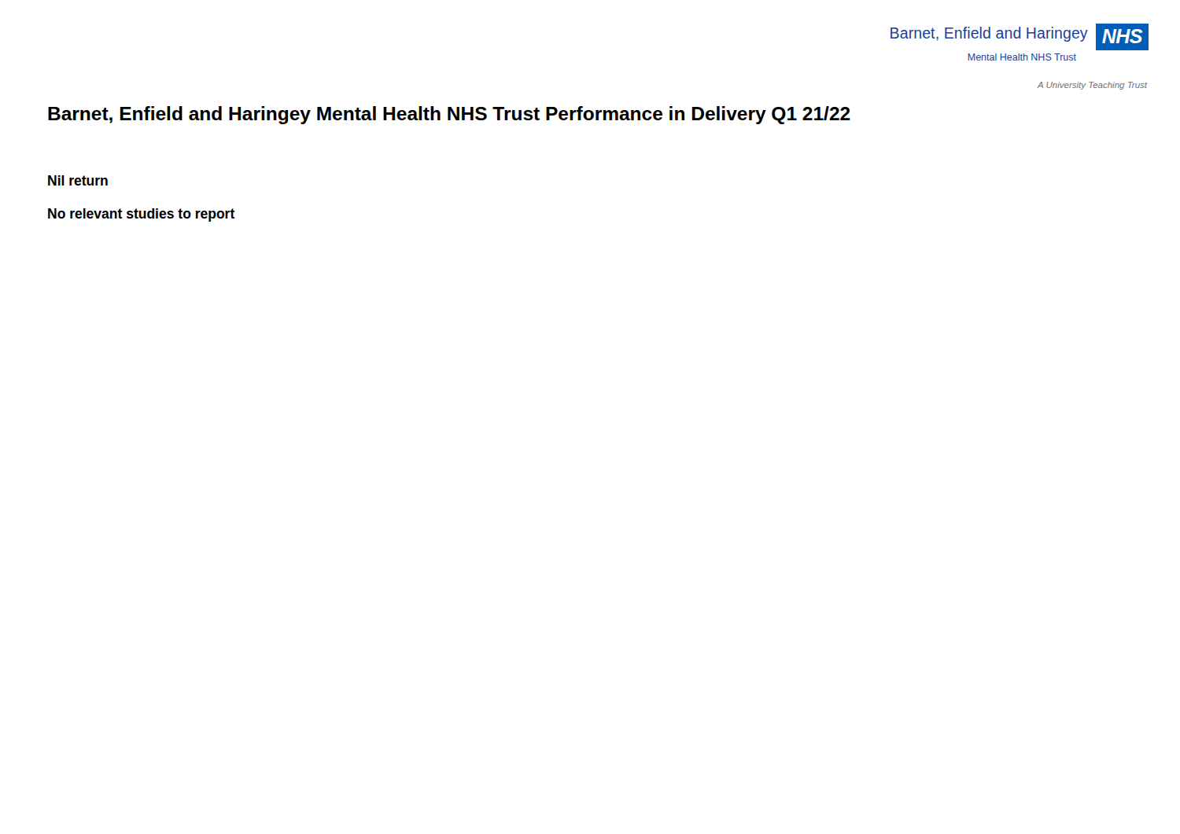Barnet, Enfield and Haringey
NHS
Mental Health NHS Trust
A University Teaching Trust
Barnet, Enfield and Haringey Mental Health NHS Trust Performance in Delivery Q1 21/22
Nil return
No relevant studies to report